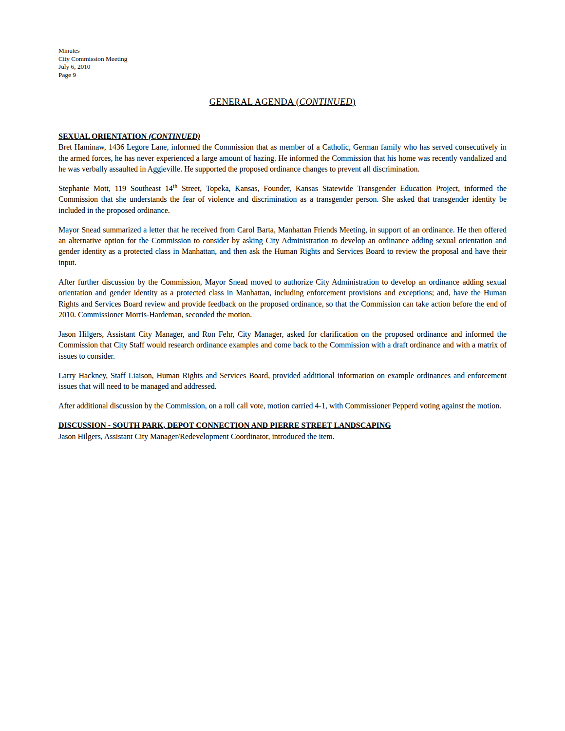Minutes
City Commission Meeting
July 6, 2010
Page 9
GENERAL AGENDA (CONTINUED)
SEXUAL ORIENTATION (CONTINUED)
Bret Haminaw, 1436 Legore Lane, informed the Commission that as member of a Catholic, German family who has served consecutively in the armed forces, he has never experienced a large amount of hazing. He informed the Commission that his home was recently vandalized and he was verbally assaulted in Aggieville. He supported the proposed ordinance changes to prevent all discrimination.
Stephanie Mott, 119 Southeast 14th Street, Topeka, Kansas, Founder, Kansas Statewide Transgender Education Project, informed the Commission that she understands the fear of violence and discrimination as a transgender person. She asked that transgender identity be included in the proposed ordinance.
Mayor Snead summarized a letter that he received from Carol Barta, Manhattan Friends Meeting, in support of an ordinance. He then offered an alternative option for the Commission to consider by asking City Administration to develop an ordinance adding sexual orientation and gender identity as a protected class in Manhattan, and then ask the Human Rights and Services Board to review the proposal and have their input.
After further discussion by the Commission, Mayor Snead moved to authorize City Administration to develop an ordinance adding sexual orientation and gender identity as a protected class in Manhattan, including enforcement provisions and exceptions; and, have the Human Rights and Services Board review and provide feedback on the proposed ordinance, so that the Commission can take action before the end of 2010. Commissioner Morris-Hardeman, seconded the motion.
Jason Hilgers, Assistant City Manager, and Ron Fehr, City Manager, asked for clarification on the proposed ordinance and informed the Commission that City Staff would research ordinance examples and come back to the Commission with a draft ordinance and with a matrix of issues to consider.
Larry Hackney, Staff Liaison, Human Rights and Services Board, provided additional information on example ordinances and enforcement issues that will need to be managed and addressed.
After additional discussion by the Commission, on a roll call vote, motion carried 4-1, with Commissioner Pepperd voting against the motion.
DISCUSSION - SOUTH PARK, DEPOT CONNECTION AND PIERRE STREET LANDSCAPING
Jason Hilgers, Assistant City Manager/Redevelopment Coordinator, introduced the item.